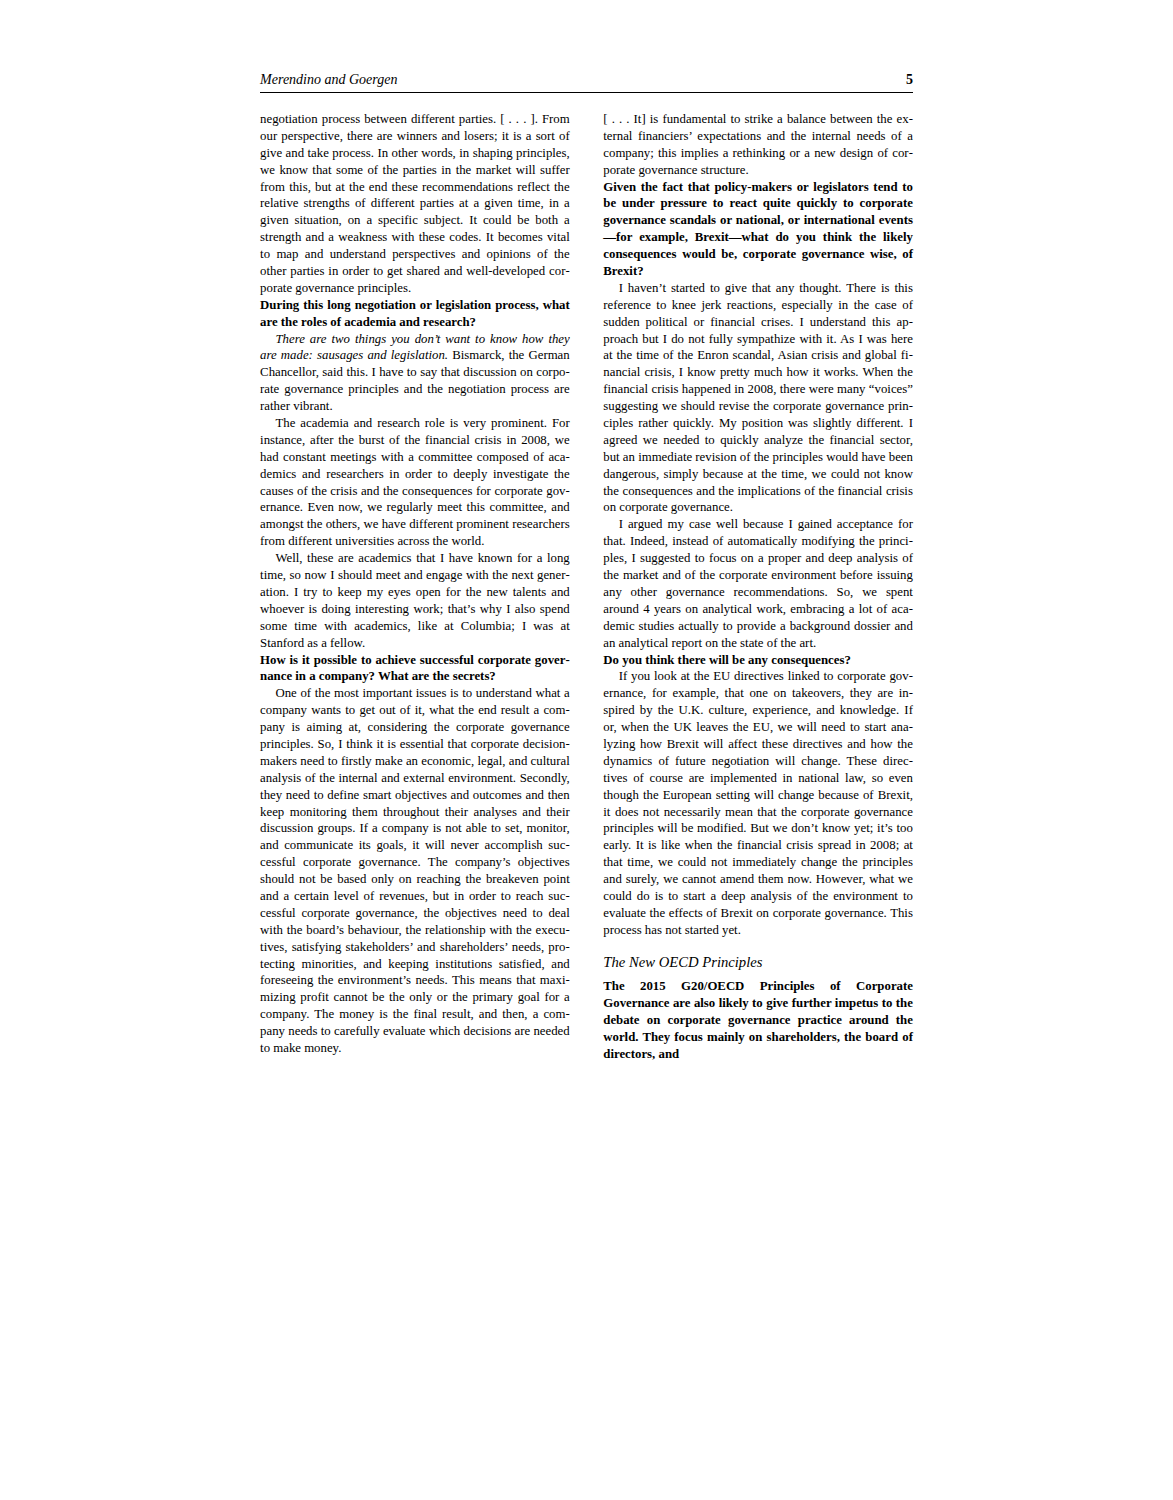Merendino and Goergen 5
negotiation process between different parties. [ . . . ]. From our perspective, there are winners and losers; it is a sort of give and take process. In other words, in shaping principles, we know that some of the parties in the market will suffer from this, but at the end these recommendations reflect the relative strengths of different parties at a given time, in a given situation, on a specific subject. It could be both a strength and a weakness with these codes. It becomes vital to map and understand perspectives and opinions of the other parties in order to get shared and well-developed corporate governance principles.
During this long negotiation or legislation process, what are the roles of academia and research?
There are two things you don’t want to know how they are made: sausages and legislation. Bismarck, the German Chancellor, said this. I have to say that discussion on corporate governance principles and the negotiation process are rather vibrant.
The academia and research role is very prominent. For instance, after the burst of the financial crisis in 2008, we had constant meetings with a committee composed of academics and researchers in order to deeply investigate the causes of the crisis and the consequences for corporate governance. Even now, we regularly meet this committee, and amongst the others, we have different prominent researchers from different universities across the world.
Well, these are academics that I have known for a long time, so now I should meet and engage with the next generation. I try to keep my eyes open for the new talents and whoever is doing interesting work; that’s why I also spend some time with academics, like at Columbia; I was at Stanford as a fellow.
How is it possible to achieve successful corporate governance in a company? What are the secrets?
One of the most important issues is to understand what a company wants to get out of it, what the end result a company is aiming at, considering the corporate governance principles. So, I think it is essential that corporate decision-makers need to firstly make an economic, legal, and cultural analysis of the internal and external environment. Secondly, they need to define smart objectives and outcomes and then keep monitoring them throughout their analyses and their discussion groups. If a company is not able to set, monitor, and communicate its goals, it will never accomplish successful corporate governance. The company’s objectives should not be based only on reaching the breakeven point and a certain level of revenues, but in order to reach successful corporate governance, the objectives need to deal with the board’s behaviour, the relationship with the executives, satisfying stakeholders’ and shareholders’ needs, protecting minorities, and keeping institutions satisfied, and foreseeing the environment’s needs. This means that maximizing profit cannot be the only or the primary goal for a company. The money is the final result, and then, a company needs to carefully evaluate which decisions are needed to make money.
[ . . . It] is fundamental to strike a balance between the external financiers’ expectations and the internal needs of a company; this implies a rethinking or a new design of corporate governance structure.
Given the fact that policy-makers or legislators tend to be under pressure to react quite quickly to corporate governance scandals or national, or international events—for example, Brexit—what do you think the likely consequences would be, corporate governance wise, of Brexit?
I haven’t started to give that any thought. There is this reference to knee jerk reactions, especially in the case of sudden political or financial crises. I understand this approach but I do not fully sympathize with it. As I was here at the time of the Enron scandal, Asian crisis and global financial crisis, I know pretty much how it works. When the financial crisis happened in 2008, there were many “voices” suggesting we should revise the corporate governance principles rather quickly. My position was slightly different. I agreed we needed to quickly analyze the financial sector, but an immediate revision of the principles would have been dangerous, simply because at the time, we could not know the consequences and the implications of the financial crisis on corporate governance.
I argued my case well because I gained acceptance for that. Indeed, instead of automatically modifying the principles, I suggested to focus on a proper and deep analysis of the market and of the corporate environment before issuing any other governance recommendations. So, we spent around 4 years on analytical work, embracing a lot of academic studies actually to provide a background dossier and an analytical report on the state of the art.
Do you think there will be any consequences?
If you look at the EU directives linked to corporate governance, for example, that one on takeovers, they are inspired by the U.K. culture, experience, and knowledge. If or, when the UK leaves the EU, we will need to start analyzing how Brexit will affect these directives and how the dynamics of future negotiation will change. These directives of course are implemented in national law, so even though the European setting will change because of Brexit, it does not necessarily mean that the corporate governance principles will be modified. But we don’t know yet; it’s too early. It is like when the financial crisis spread in 2008; at that time, we could not immediately change the principles and surely, we cannot amend them now. However, what we could do is to start a deep analysis of the environment to evaluate the effects of Brexit on corporate governance. This process has not started yet.
The New OECD Principles
The 2015 G20/OECD Principles of Corporate Governance are also likely to give further impetus to the debate on corporate governance practice around the world. They focus mainly on shareholders, the board of directors, and